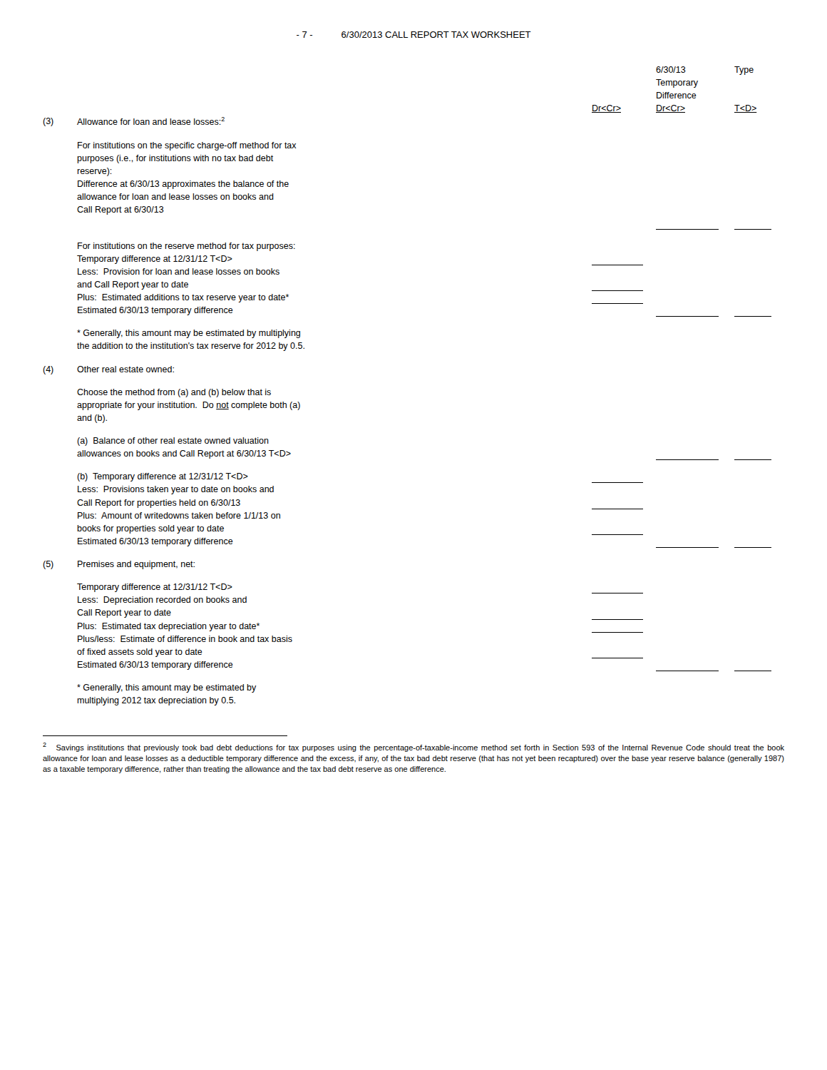- 7 - 6/30/2013 CALL REPORT TAX WORKSHEET
| | | | 6/30/13 Temporary Difference | Type |
| | | Dr<Cr> | Dr<Cr> | T<D> |
| (3) | Allowance for loan and lease losses: 2 | | | |
| | For institutions on the specific charge-off method for tax purposes (i.e., for institutions with no tax bad debt reserve): | | | |
| | Difference at 6/30/13 approximates the balance of the allowance for loan and lease losses on books and Call Report at 6/30/13 | | | |
| | For institutions on the reserve method for tax purposes: | | | |
| | Temporary difference at 12/31/12 T<D> | | | |
| | Less: Provision for loan and lease losses on books | | | |
| | and Call Report year to date | | | |
| | Plus: Estimated additions to tax reserve year to date* | | | |
| | Estimated 6/30/13 temporary difference | | | |
| | * Generally, this amount may be estimated by multiplying the addition to the institution's tax reserve for 2012 by 0.5. | | | |
| (4) | Other real estate owned: | | | |
| | Choose the method from (a) and (b) below that is appropriate for your institution. Do not complete both (a) and (b). | | | |
| | (a) Balance of other real estate owned valuation | | | |
| | allowances on books and Call Report at 6/30/13 T<D> | | | |
| | (b) Temporary difference at 12/31/12 T<D> | | | |
| | Less: Provisions taken year to date on books and | | | |
| | Call Report for properties held on 6/30/13 | | | |
| | Plus: Amount of writedowns taken before 1/1/13 on | | | |
| | books for properties sold year to date | | | |
| | Estimated 6/30/13 temporary difference | | | |
| (5) | Premises and equipment, net: | | | |
| | Temporary difference at 12/31/12 T<D> | | | |
| | Less: Depreciation recorded on books and | | | |
| | Call Report year to date | | | |
| | Plus: Estimated tax depreciation year to date* | | | |
| | Plus/less: Estimate of difference in book and tax basis | | | |
| | of fixed assets sold year to date | | | |
| | Estimated 6/30/13 temporary difference | | | |
| | * Generally, this amount may be estimated by multiplying 2012 tax depreciation by 0.5. | | | |
2 Savings institutions that previously took bad debt deductions for tax purposes using the percentage-of-taxable-income method set forth in Section 593 of the Internal Revenue Code should treat the book allowance for loan and lease losses as a deductible temporary difference and the excess, if any, of the tax bad debt reserve (that has not yet been recaptured) over the base year reserve balance (generally 1987) as a taxable temporary difference, rather than treating the allowance and the tax bad debt reserve as one difference.